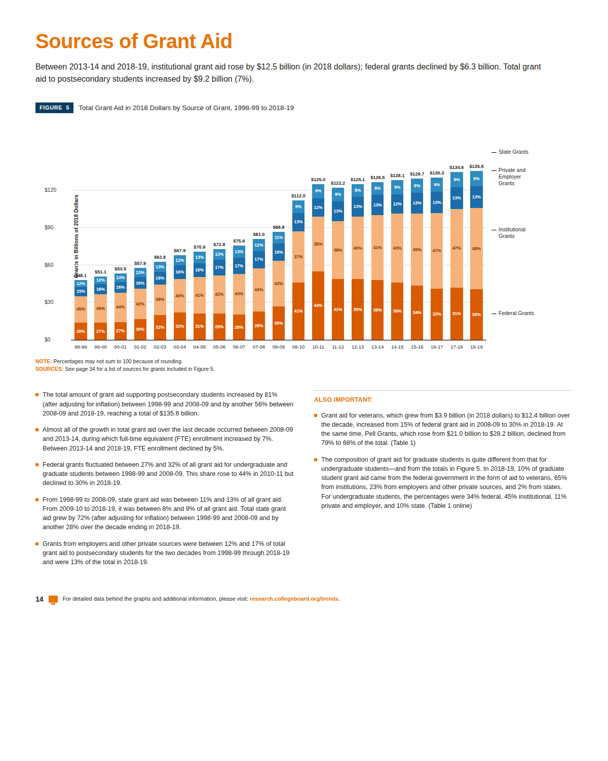Sources of Grant Aid
Between 2013-14 and 2018-19, institutional grant aid rose by $12.5 billion (in 2018 dollars); federal grants declined by $6.3 billion. Total grant aid to postsecondary students increased by $9.2 billion (7%).
Figure 5 Total Grant Aid in 2018 Dollars by Source of Grant, 1998-99 to 2018-19
Grants in Billions of 2018 Dollars
$120
$90
$60
$30
$0
$48.1
12%
15%
45%
29%
$51.1
12%
16%
45%
27%
$53.5
13%
16%
44%
27%
$57.9
13%
16%
42%
30%
$62.8
13%
16%
39%
32%
$67.9
12%
16%
40%
32%
$70.9
13%
16%
41%
31%
$72.8
12%
17%
42%
29%
$75.6
13%
17%
43%
28%
$81.0
12%
17%
43%
28%
$86.8
11%
16%
42%
30%
$112.0
9%
13%
37%
41%
$125.0
9%
12%
35%
44%
$122.2
9%
13%
38%
41%
$125.1
8%
13%
40%
39%
$126.5
8%
13%
41%
38%
$128.1
9%
12%
43%
36%
$129.7
9%
13%
45%
34%
$130.3
9%
13%
47%
32%
$134.6
9%
13%
47%
31%
$135.6
9%
13%
48%
30%
98-99
99-00
00-01
01-02
02-03
03-04
04-05
05-06
06-07
07-08
08-09
09-10
10-11
11-12
12-13
13-14
14-15
15-16
16-17
17-18
18-19
State Grants
Private and
Employer
Grants
Institutional
Grants
Federal Grants
NOTE: Percentages may not sum to 100 because of rounding.
SOURCES: See page 34 for a list of sources for grants included in Figure 5.
The total amount of grant aid supporting postsecondary students increased by 81% (after adjusting for inflation) between 1998-99 and 2008-09 and by another 56% between 2008-09 and 2018-19, reaching a total of $135.6 billion.
Almost all of the growth in total grant aid over the last decade occurred between 2008-09 and 2013-14, during which full-time equivalent (FTE) enrollment increased by 7%. Between 2013-14 and 2018-19, FTE enrollment declined by 5%.
Federal grants fluctuated between 27% and 32% of all grant aid for undergraduate and graduate students between 1998-99 and 2008-09. This share rose to 44% in 2010-11 but declined to 30% in 2018-19.
From 1998-99 to 2008-09, state grant aid was between 11% and 13% of all grant aid. From 2009-10 to 2018-19, it was between 8% and 9% of all grant aid. Total state grant aid grew by 72% (after adjusting for inflation) between 1998-99 and 2008-09 and by another 28% over the decade ending in 2018-19.
Grants from employers and other private sources were between 12% and 17% of total grant aid to postsecondary students for the two decades from 1998-99 through 2018-19 and were 13% of the total in 2018-19.
Also Important:
Grant aid for veterans, which grew from $3.9 billion (in 2018 dollars) to $12.4 billion over the decade, increased from 15% of federal grant aid in 2008-09 to 30% in 2018-19. At the same time, Pell Grants, which rose from $21.0 billion to $28.2 billion, declined from 79% to 68% of the total. (Table 1)
The composition of grant aid for graduate students is quite different from that for undergraduate students—and from the totals in Figure 5. In 2018-19, 10% of graduate student grant aid came from the federal government in the form of aid to veterans, 65% from institutions, 23% from employers and other private sources, and 2% from states. For undergraduate students, the percentages were 34% federal, 45% institutional, 11% private and employer, and 10% state. (Table 1 online)
14 For detailed data behind the graphs and additional information, please visit: research.collegeboard.org/trends.